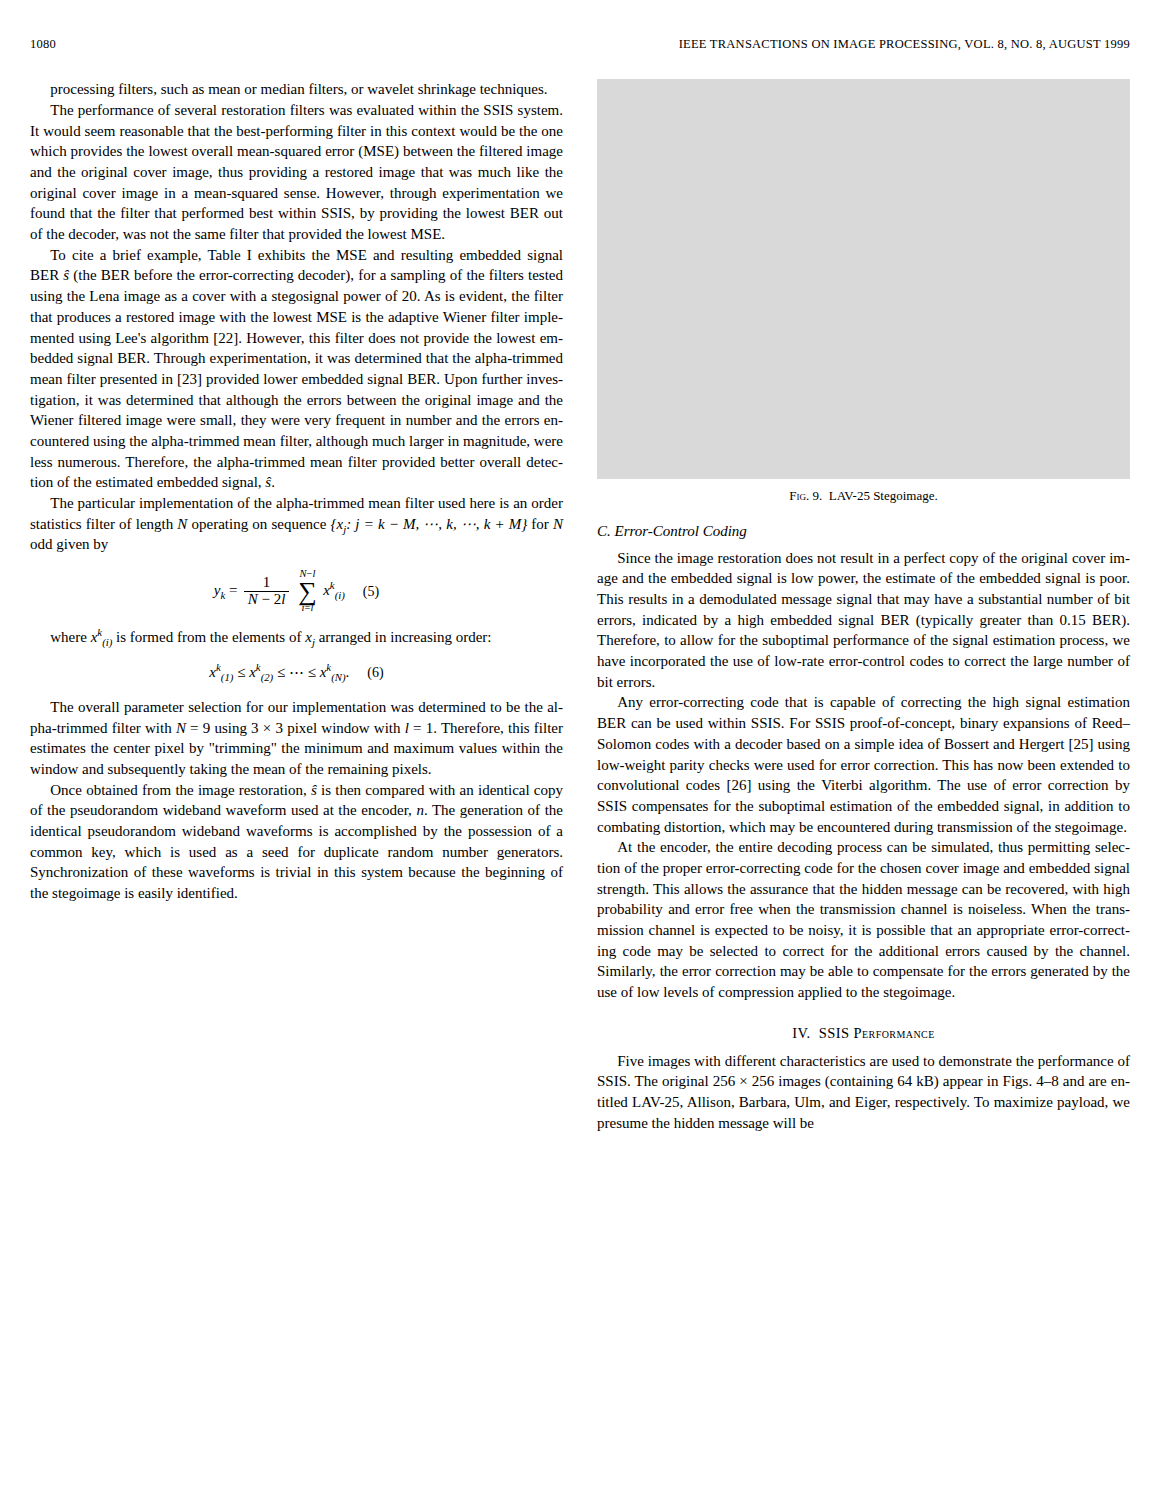1080 IEEE Transactions on Image Processing, Vol. 8, No. 8, August 1999
processing filters, such as mean or median filters, or wavelet shrinkage techniques.
The performance of several restoration filters was evaluated within the SSIS system. It would seem reasonable that the best-performing filter in this context would be the one which provides the lowest overall mean-squared error (MSE) between the filtered image and the original cover image, thus providing a restored image that was much like the original cover image in a mean-squared sense. However, through experimentation we found that the filter that performed best within SSIS, by providing the lowest BER out of the decoder, was not the same filter that provided the lowest MSE.
To cite a brief example, Table I exhibits the MSE and resulting embedded signal BER ŝ (the BER before the error-correcting decoder), for a sampling of the filters tested using the Lena image as a cover with a stegosignal power of 20. As is evident, the filter that produces a restored image with the lowest MSE is the adaptive Wiener filter implemented using Lee's algorithm [22]. However, this filter does not provide the lowest embedded signal BER. Through experimentation, it was determined that the alpha-trimmed mean filter presented in [23] provided lower embedded signal BER. Upon further investigation, it was determined that although the errors between the original image and the Wiener filtered image were small, they were very frequent in number and the errors encountered using the alpha-trimmed mean filter, although much larger in magnitude, were less numerous. Therefore, the alpha-trimmed mean filter provided better overall detection of the estimated embedded signal, ŝ.
The particular implementation of the alpha-trimmed mean filter used here is an order statistics filter of length N operating on sequence {xj: j = k − M, ⋯, k, ⋯, k + M} for N odd given by
yk = 1 N − 2l N−l ∑ i=l xk(i) (5)
where xk(i) is formed from the elements of xj arranged in increasing order:
xk(1) ≤ xk(2) ≤ ⋯ ≤ xk(N). (6)
The overall parameter selection for our implementation was determined to be the alpha-trimmed filter with N = 9 using 3 × 3 pixel window with l = 1. Therefore, this filter estimates the center pixel by "trimming" the minimum and maximum values within the window and subsequently taking the mean of the remaining pixels.
Once obtained from the image restoration, ŝ is then compared with an identical copy of the pseudorandom wideband waveform used at the encoder, n. The generation of the identical pseudorandom wideband waveforms is accomplished by the possession of a common key, which is used as a seed for duplicate random number generators. Synchronization of these waveforms is trivial in this system because the beginning of the stegoimage is easily identified.
Fig. 9. LAV-25 Stegoimage.
C. Error-Control Coding
Since the image restoration does not result in a perfect copy of the original cover image and the embedded signal is low power, the estimate of the embedded signal is poor. This results in a demodulated message signal that may have a substantial number of bit errors, indicated by a high embedded signal BER (typically greater than 0.15 BER). Therefore, to allow for the suboptimal performance of the signal estimation process, we have incorporated the use of low-rate error-control codes to correct the large number of bit errors.
Any error-correcting code that is capable of correcting the high signal estimation BER can be used within SSIS. For SSIS proof-of-concept, binary expansions of Reed–Solomon codes with a decoder based on a simple idea of Bossert and Hergert [25] using low-weight parity checks were used for error correction. This has now been extended to convolutional codes [26] using the Viterbi algorithm. The use of error correction by SSIS compensates for the suboptimal estimation of the embedded signal, in addition to combating distortion, which may be encountered during transmission of the stegoimage.
At the encoder, the entire decoding process can be simulated, thus permitting selection of the proper error-correcting code for the chosen cover image and embedded signal strength. This allows the assurance that the hidden message can be recovered, with high probability and error free when the transmission channel is noiseless. When the transmission channel is expected to be noisy, it is possible that an appropriate error-correcting code may be selected to correct for the additional errors caused by the channel. Similarly, the error correction may be able to compensate for the errors generated by the use of low levels of compression applied to the stegoimage.
IV. SSIS Performance
Five images with different characteristics are used to demonstrate the performance of SSIS. The original 256 × 256 images (containing 64 kB) appear in Figs. 4–8 and are entitled LAV-25, Allison, Barbara, Ulm, and Eiger, respectively. To maximize payload, we presume the hidden message will be